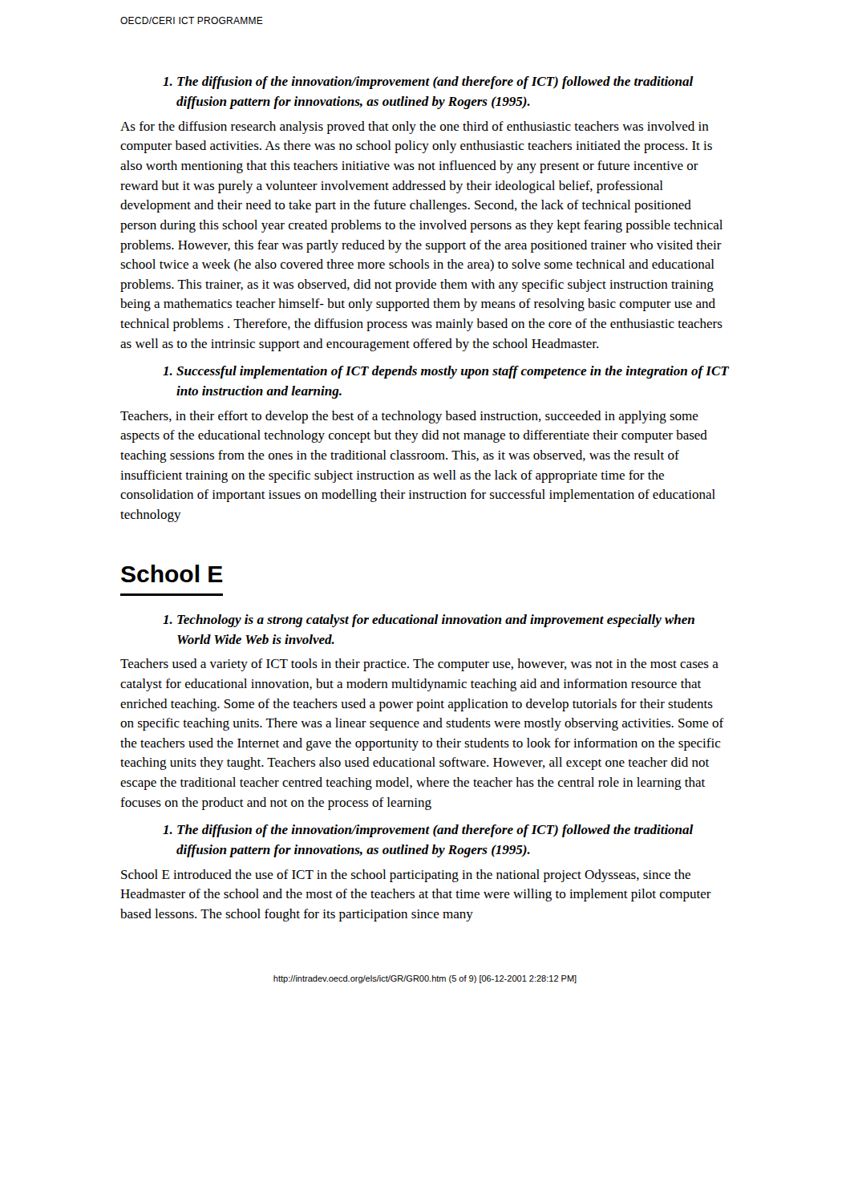OECD/CERI ICT PROGRAMME
The diffusion of the innovation/improvement (and therefore of ICT) followed the traditional diffusion pattern for innovations, as outlined by Rogers (1995).
As for the diffusion research analysis proved that only the one third of enthusiastic teachers was involved in computer based activities. As there was no school policy only enthusiastic teachers initiated the process. It is also worth mentioning that this teachers initiative was not influenced by any present or future incentive or reward but it was purely a volunteer involvement addressed by their ideological belief, professional development and their need to take part in the future challenges. Second, the lack of technical positioned person during this school year created problems to the involved persons as they kept fearing possible technical problems. However, this fear was partly reduced by the support of the area positioned trainer who visited their school twice a week (he also covered three more schools in the area) to solve some technical and educational problems. This trainer, as it was observed, did not provide them with any specific subject instruction training being a mathematics teacher himself- but only supported them by means of resolving basic computer use and technical problems . Therefore, the diffusion process was mainly based on the core of the enthusiastic teachers as well as to the intrinsic support and encouragement offered by the school Headmaster.
Successful implementation of ICT depends mostly upon staff competence in the integration of ICT into instruction and learning.
Teachers, in their effort to develop the best of a technology based instruction, succeeded in applying some aspects of the educational technology concept but they did not manage to differentiate their computer based teaching sessions from the ones in the traditional classroom. This, as it was observed, was the result of insufficient training on the specific subject instruction as well as the lack of appropriate time for the consolidation of important issues on modelling their instruction for successful implementation of educational technology
School E
Technology is a strong catalyst for educational innovation and improvement especially when World Wide Web is involved.
Teachers used a variety of ICT tools in their practice. The computer use, however, was not in the most cases a catalyst for educational innovation, but a modern multidynamic teaching aid and information resource that enriched teaching. Some of the teachers used a power point application to develop tutorials for their students on specific teaching units. There was a linear sequence and students were mostly observing activities. Some of the teachers used the Internet and gave the opportunity to their students to look for information on the specific teaching units they taught. Teachers also used educational software. However, all except one teacher did not escape the traditional teacher centred teaching model, where the teacher has the central role in learning that focuses on the product and not on the process of learning
The diffusion of the innovation/improvement (and therefore of ICT) followed the traditional diffusion pattern for innovations, as outlined by Rogers (1995).
School E introduced the use of ICT in the school participating in the national project Odysseas, since the Headmaster of the school and the most of the teachers at that time were willing to implement pilot computer based lessons. The school fought for its participation since many
http://intradev.oecd.org/els/ict/GR/GR00.htm (5 of 9) [06-12-2001 2:28:12 PM]